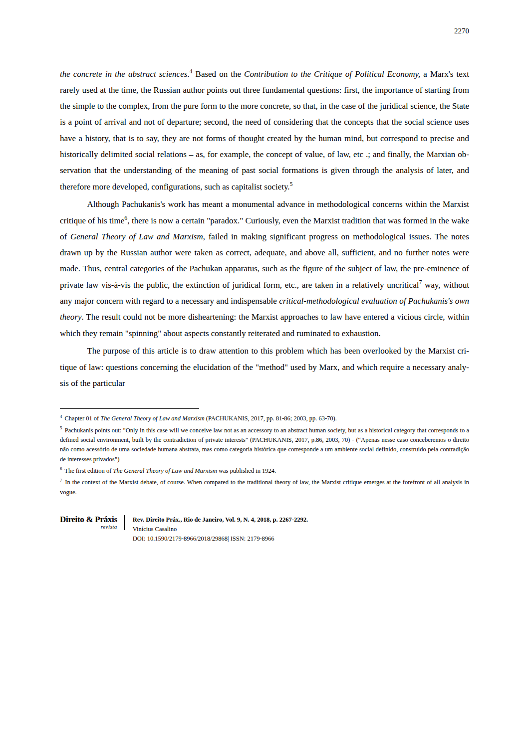2270
the concrete in the abstract sciences.4 Based on the Contribution to the Critique of Political Economy, a Marx's text rarely used at the time, the Russian author points out three fundamental questions: first, the importance of starting from the simple to the complex, from the pure form to the more concrete, so that, in the case of the juridical science, the State is a point of arrival and not of departure; second, the need of considering that the concepts that the social science uses have a history, that is to say, they are not forms of thought created by the human mind, but correspond to precise and historically delimited social relations – as, for example, the concept of value, of law, etc .; and finally, the Marxian observation that the understanding of the meaning of past social formations is given through the analysis of later, and therefore more developed, configurations, such as capitalist society.5
Although Pachukanis's work has meant a monumental advance in methodological concerns within the Marxist critique of his time6, there is now a certain "paradox." Curiously, even the Marxist tradition that was formed in the wake of General Theory of Law and Marxism, failed in making significant progress on methodological issues. The notes drawn up by the Russian author were taken as correct, adequate, and above all, sufficient, and no further notes were made. Thus, central categories of the Pachukan apparatus, such as the figure of the subject of law, the pre-eminence of private law vis-à-vis the public, the extinction of juridical form, etc., are taken in a relatively uncritical7 way, without any major concern with regard to a necessary and indispensable critical-methodological evaluation of Pachukanis's own theory. The result could not be more disheartening: the Marxist approaches to law have entered a vicious circle, within which they remain "spinning" about aspects constantly reiterated and ruminated to exhaustion.
The purpose of this article is to draw attention to this problem which has been overlooked by the Marxist critique of law: questions concerning the elucidation of the "method" used by Marx, and which require a necessary analysis of the particular
4 Chapter 01 of The General Theory of Law and Marxism (PACHUKANIS, 2017, pp. 81-86; 2003, pp. 63-70).
5 Pachukanis points out: "Only in this case will we conceive law not as an accessory to an abstract human society, but as a historical category that corresponds to a defined social environment, built by the contradiction of private interests" (PACHUKANIS, 2017, p.86, 2003, 70) - (“Apenas nesse caso conceberemos o direito não como acessório de uma sociedade humana abstrata, mas como categoria histórica que corresponde a um ambiente social definido, construído pela contradição de interesses privados”)
6 The first edition of The General Theory of Law and Marxism was published in 1924.
7 In the context of the Marxist debate, of course. When compared to the traditional theory of law, the Marxist critique emerges at the forefront of all analysis in vogue.
Direito & Práxis
revista
Rev. Direito Práx., Rio de Janeiro, Vol. 9, N. 4, 2018, p. 2267-2292.
Vinícius Casalino
DOI: 10.1590/2179-8966/2018/29868| ISSN: 2179-8966